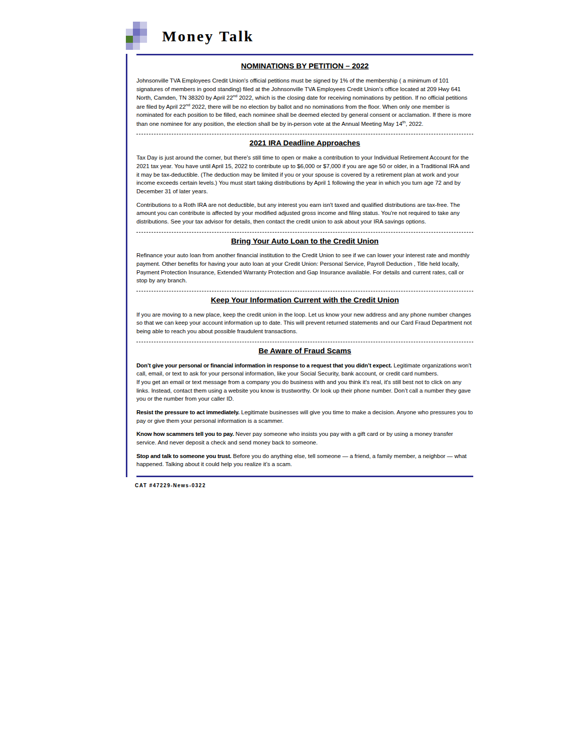Money Talk
NOMINATIONS BY PETITION – 2022
Johnsonville TVA Employees Credit Union's official petitions must be signed by 1% of the membership ( a minimum of 101 signatures of members in good standing) filed at the Johnsonville TVA Employees Credit Union's office located at 209 Hwy 641 North, Camden, TN 38320 by April 22nd 2022, which is the closing date for receiving nominations by petition. If no official petitions are filed by April 22nd 2022, there will be no election by ballot and no nominations from the floor. When only one member is nominated for each position to be filled, each nominee shall be deemed elected by general consent or acclamation. If there is more than one nominee for any position, the election shall be by in-person vote at the Annual Meeting May 14th, 2022.
2021 IRA Deadline Approaches
Tax Day is just around the corner, but there's still time to open or make a contribution to your Individual Retirement Account for the 2021 tax year. You have until April 15, 2022 to contribute up to $6,000 or $7,000 if you are age 50 or older, in a Traditional IRA and it may be tax-deductible. (The deduction may be limited if you or your spouse is covered by a retirement plan at work and your income exceeds certain levels.) You must start taking distributions by April 1 following the year in which you turn age 72 and by December 31 of later years.
Contributions to a Roth IRA are not deductible, but any interest you earn isn't taxed and qualified distributions are tax-free. The amount you can contribute is affected by your modified adjusted gross income and filing status. You're not required to take any distributions. See your tax advisor for details, then contact the credit union to ask about your IRA savings options.
Bring Your Auto Loan to the Credit Union
Refinance your auto loan from another financial institution to the Credit Union to see if we can lower your interest rate and monthly payment. Other benefits for having your auto loan at your Credit Union: Personal Service, Payroll Deduction , Title held locally, Payment Protection Insurance, Extended Warranty Protection and Gap Insurance available. For details and current rates, call or stop by any branch.
Keep Your Information Current with the Credit Union
If you are moving to a new place, keep the credit union in the loop. Let us know your new address and any phone number changes so that we can keep your account information up to date. This will prevent returned statements and our Card Fraud Department not being able to reach you about possible fraudulent transactions.
Be Aware of Fraud Scams
Don’t give your personal or financial information in response to a request that you didn’t expect. Legitimate organizations won't call, email, or text to ask for your personal information, like your Social Security, bank account, or credit card numbers.
If you get an email or text message from a company you do business with and you think it's real, it's still best not to click on any links. Instead, contact them using a website you know is trustworthy. Or look up their phone number. Don’t call a number they gave you or the number from your caller ID.
Resist the pressure to act immediately. Legitimate businesses will give you time to make a decision. Anyone who pressures you to pay or give them your personal information is a scammer.
Know how scammers tell you to pay. Never pay someone who insists you pay with a gift card or by using a money transfer service. And never deposit a check and send money back to someone.
Stop and talk to someone you trust. Before you do anything else, tell someone — a friend, a family member, a neighbor — what happened. Talking about it could help you realize it’s a scam.
CAT #47229-News-0322